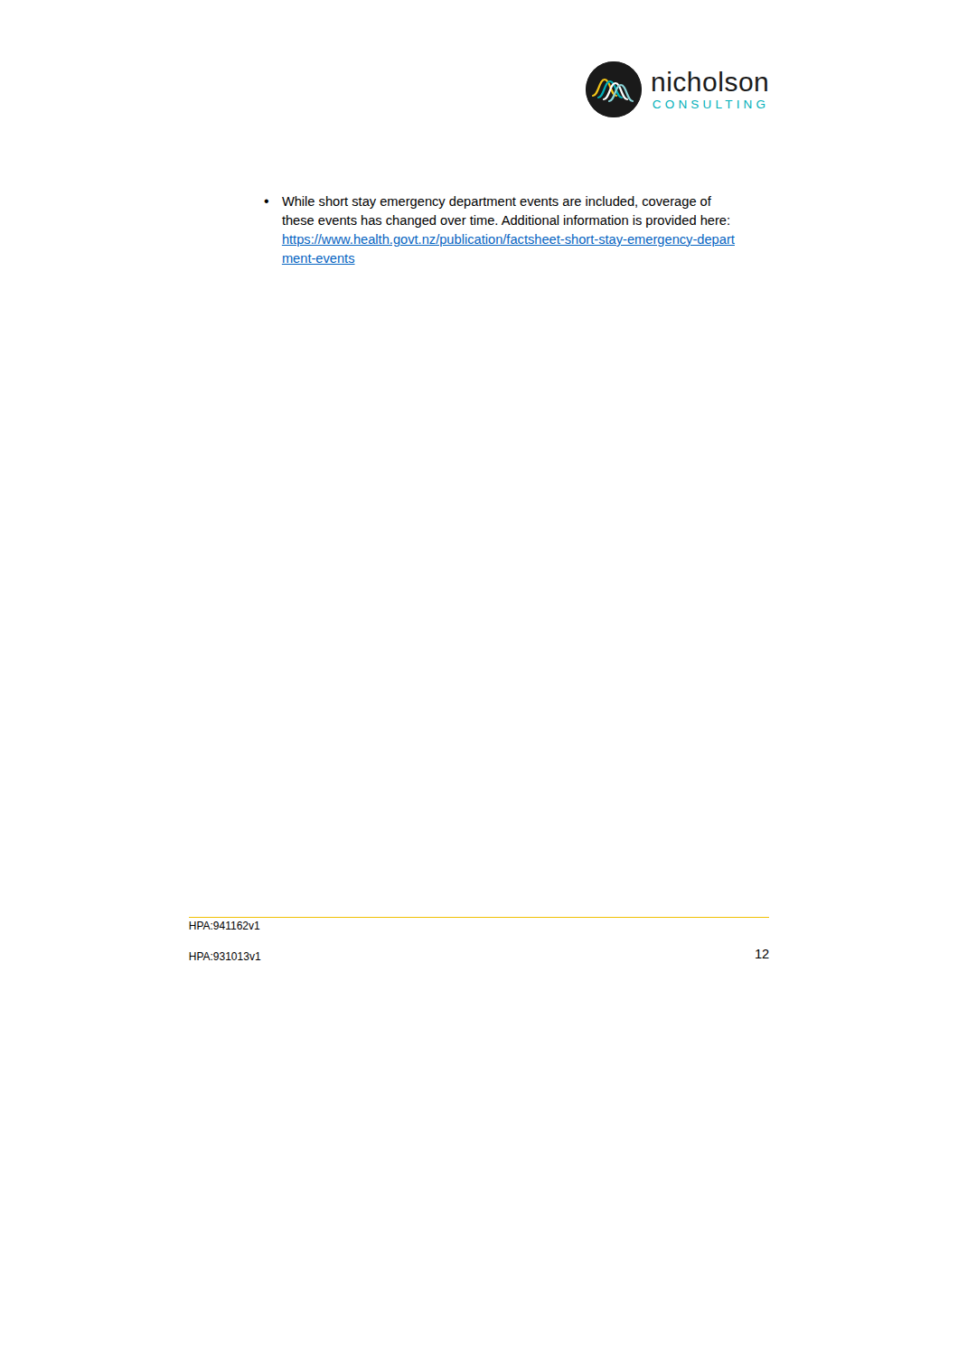nicholson CONSULTING
While short stay emergency department events are included, coverage of these events has changed over time. Additional information is provided here:
https://www.health.govt.nz/publication/factsheet-short-stay-emergency-department-events
HPA:941162v1
HPA:931013v1
12